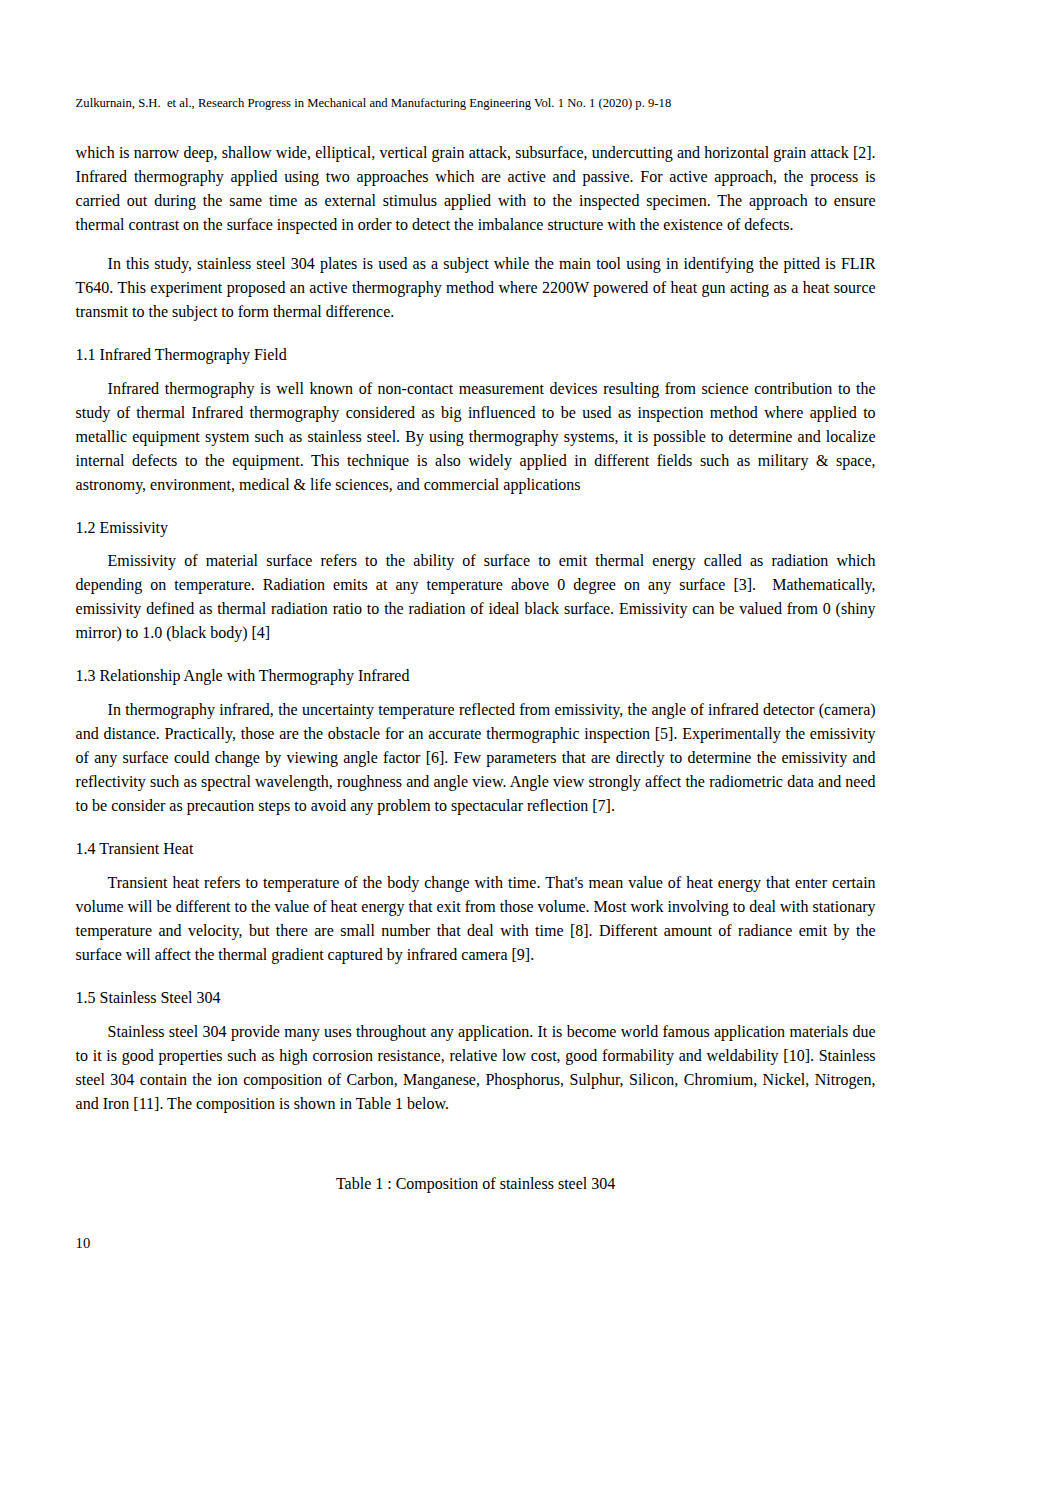Zulkurnain, S.H. et al., Research Progress in Mechanical and Manufacturing Engineering Vol. 1 No. 1 (2020) p. 9-18
which is narrow deep, shallow wide, elliptical, vertical grain attack, subsurface, undercutting and horizontal grain attack [2]. Infrared thermography applied using two approaches which are active and passive. For active approach, the process is carried out during the same time as external stimulus applied with to the inspected specimen. The approach to ensure thermal contrast on the surface inspected in order to detect the imbalance structure with the existence of defects.
In this study, stainless steel 304 plates is used as a subject while the main tool using in identifying the pitted is FLIR T640. This experiment proposed an active thermography method where 2200W powered of heat gun acting as a heat source transmit to the subject to form thermal difference.
1.1 Infrared Thermography Field
Infrared thermography is well known of non-contact measurement devices resulting from science contribution to the study of thermal Infrared thermography considered as big influenced to be used as inspection method where applied to metallic equipment system such as stainless steel. By using thermography systems, it is possible to determine and localize internal defects to the equipment. This technique is also widely applied in different fields such as military & space, astronomy, environment, medical & life sciences, and commercial applications
1.2 Emissivity
Emissivity of material surface refers to the ability of surface to emit thermal energy called as radiation which depending on temperature. Radiation emits at any temperature above 0 degree on any surface [3]. Mathematically, emissivity defined as thermal radiation ratio to the radiation of ideal black surface. Emissivity can be valued from 0 (shiny mirror) to 1.0 (black body) [4]
1.3 Relationship Angle with Thermography Infrared
In thermography infrared, the uncertainty temperature reflected from emissivity, the angle of infrared detector (camera) and distance. Practically, those are the obstacle for an accurate thermographic inspection [5]. Experimentally the emissivity of any surface could change by viewing angle factor [6]. Few parameters that are directly to determine the emissivity and reflectivity such as spectral wavelength, roughness and angle view. Angle view strongly affect the radiometric data and need to be consider as precaution steps to avoid any problem to spectacular reflection [7].
1.4 Transient Heat
Transient heat refers to temperature of the body change with time. That's mean value of heat energy that enter certain volume will be different to the value of heat energy that exit from those volume. Most work involving to deal with stationary temperature and velocity, but there are small number that deal with time [8]. Different amount of radiance emit by the surface will affect the thermal gradient captured by infrared camera [9].
1.5 Stainless Steel 304
Stainless steel 304 provide many uses throughout any application. It is become world famous application materials due to it is good properties such as high corrosion resistance, relative low cost, good formability and weldability [10]. Stainless steel 304 contain the ion composition of Carbon, Manganese, Phosphorus, Sulphur, Silicon, Chromium, Nickel, Nitrogen, and Iron [11]. The composition is shown in Table 1 below.
Table 1 : Composition of stainless steel 304
10